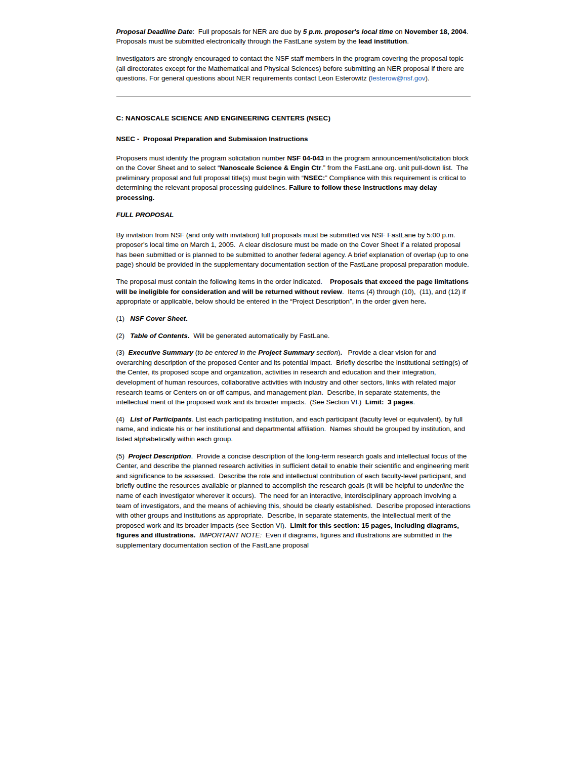Proposal Deadline Date: Full proposals for NER are due by 5 p.m. proposer's local time on November 18, 2004. Proposals must be submitted electronically through the FastLane system by the lead institution.
Investigators are strongly encouraged to contact the NSF staff members in the program covering the proposal topic (all directorates except for the Mathematical and Physical Sciences) before submitting an NER proposal if there are questions. For general questions about NER requirements contact Leon Esterowitz (lesterow@nsf.gov).
C: NANOSCALE SCIENCE AND ENGINEERING CENTERS (NSEC)
NSEC - Proposal Preparation and Submission Instructions
Proposers must identify the program solicitation number NSF 04-043 in the program announcement/solicitation block on the Cover Sheet and to select “Nanoscale Science & Engin Ctr.” from the FastLane org. unit pull-down list. The preliminary proposal and full proposal title(s) must begin with “NSEC:” Compliance with this requirement is critical to determining the relevant proposal processing guidelines. Failure to follow these instructions may delay processing.
FULL PROPOSAL
By invitation from NSF (and only with invitation) full proposals must be submitted via NSF FastLane by 5:00 p.m. proposer's local time on March 1, 2005. A clear disclosure must be made on the Cover Sheet if a related proposal has been submitted or is planned to be submitted to another federal agency. A brief explanation of overlap (up to one page) should be provided in the supplementary documentation section of the FastLane proposal preparation module.
The proposal must contain the following items in the order indicated. Proposals that exceed the page limitations will be ineligible for consideration and will be returned without review. Items (4) through (10), (11), and (12) if appropriate or applicable, below should be entered in the “Project Description”, in the order given here.
(1) NSF Cover Sheet.
(2) Table of Contents. Will be generated automatically by FastLane.
(3) Executive Summary (to be entered in the Project Summary section). Provide a clear vision for and overarching description of the proposed Center and its potential impact. Briefly describe the institutional setting(s) of the Center, its proposed scope and organization, activities in research and education and their integration, development of human resources, collaborative activities with industry and other sectors, links with related major research teams or Centers on or off campus, and management plan. Describe, in separate statements, the intellectual merit of the proposed work and its broader impacts. (See Section VI.) Limit: 3 pages.
(4) List of Participants. List each participating institution, and each participant (faculty level or equivalent), by full name, and indicate his or her institutional and departmental affiliation. Names should be grouped by institution, and listed alphabetically within each group.
(5) Project Description. Provide a concise description of the long-term research goals and intellectual focus of the Center, and describe the planned research activities in sufficient detail to enable their scientific and engineering merit and significance to be assessed. Describe the role and intellectual contribution of each faculty-level participant, and briefly outline the resources available or planned to accomplish the research goals (it will be helpful to underline the name of each investigator wherever it occurs). The need for an interactive, interdisciplinary approach involving a team of investigators, and the means of achieving this, should be clearly established. Describe proposed interactions with other groups and institutions as appropriate. Describe, in separate statements, the intellectual merit of the proposed work and its broader impacts (see Section VI). Limit for this section: 15 pages, including diagrams, figures and illustrations. IMPORTANT NOTE: Even if diagrams, figures and illustrations are submitted in the supplementary documentation section of the FastLane proposal